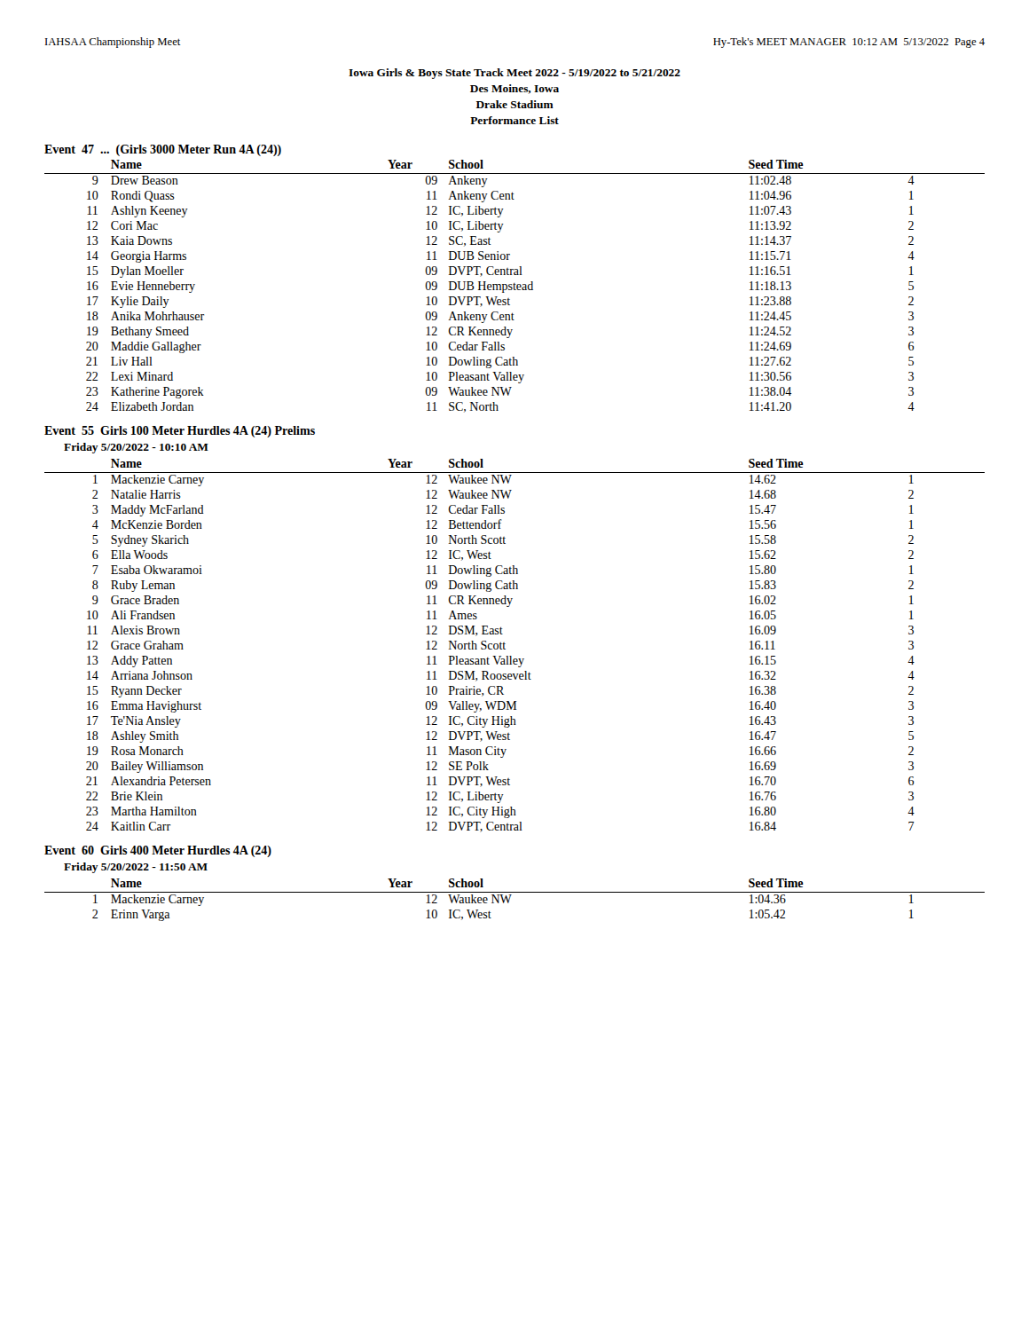IAHSAA Championship Meet
Hy-Tek's MEET MANAGER 10:12 AM 5/13/2022 Page 4
Iowa Girls & Boys State Track Meet 2022 - 5/19/2022 to 5/21/2022
Des Moines, Iowa
Drake Stadium
Performance List
Event 47 ... (Girls 3000 Meter Run 4A (24))
| | Name | Year | School | Seed Time | |
| --- | --- | --- | --- | --- | --- |
| 9 | Drew Beason | 09 | Ankeny | 11:02.48 | 4 |
| 10 | Rondi Quass | 11 | Ankeny Cent | 11:04.96 | 1 |
| 11 | Ashlyn Keeney | 12 | IC, Liberty | 11:07.43 | 1 |
| 12 | Cori Mac | 10 | IC, Liberty | 11:13.92 | 2 |
| 13 | Kaia Downs | 12 | SC, East | 11:14.37 | 2 |
| 14 | Georgia Harms | 11 | DUB Senior | 11:15.71 | 4 |
| 15 | Dylan Moeller | 09 | DVPT, Central | 11:16.51 | 1 |
| 16 | Evie Henneberry | 09 | DUB Hempstead | 11:18.13 | 5 |
| 17 | Kylie Daily | 10 | DVPT, West | 11:23.88 | 2 |
| 18 | Anika Mohrhauser | 09 | Ankeny Cent | 11:24.45 | 3 |
| 19 | Bethany Smeed | 12 | CR Kennedy | 11:24.52 | 3 |
| 20 | Maddie Gallagher | 10 | Cedar Falls | 11:24.69 | 6 |
| 21 | Liv Hall | 10 | Dowling Cath | 11:27.62 | 5 |
| 22 | Lexi Minard | 10 | Pleasant Valley | 11:30.56 | 3 |
| 23 | Katherine Pagorek | 09 | Waukee NW | 11:38.04 | 3 |
| 24 | Elizabeth Jordan | 11 | SC, North | 11:41.20 | 4 |
Event 55 Girls 100 Meter Hurdles 4A (24) Prelims
Friday 5/20/2022 - 10:10 AM
| | Name | Year | School | Seed Time | |
| --- | --- | --- | --- | --- | --- |
| 1 | Mackenzie Carney | 12 | Waukee NW | 14.62 | 1 |
| 2 | Natalie Harris | 12 | Waukee NW | 14.68 | 2 |
| 3 | Maddy McFarland | 12 | Cedar Falls | 15.47 | 1 |
| 4 | McKenzie Borden | 12 | Bettendorf | 15.56 | 1 |
| 5 | Sydney Skarich | 10 | North Scott | 15.58 | 2 |
| 6 | Ella Woods | 12 | IC, West | 15.62 | 2 |
| 7 | Esaba Okwaramoi | 11 | Dowling Cath | 15.80 | 1 |
| 8 | Ruby Leman | 09 | Dowling Cath | 15.83 | 2 |
| 9 | Grace Braden | 11 | CR Kennedy | 16.02 | 1 |
| 10 | Ali Frandsen | 11 | Ames | 16.05 | 1 |
| 11 | Alexis Brown | 12 | DSM, East | 16.09 | 3 |
| 12 | Grace Graham | 12 | North Scott | 16.11 | 3 |
| 13 | Addy Patten | 11 | Pleasant Valley | 16.15 | 4 |
| 14 | Arriana Johnson | 11 | DSM, Roosevelt | 16.32 | 4 |
| 15 | Ryann Decker | 10 | Prairie, CR | 16.38 | 2 |
| 16 | Emma Havighurst | 09 | Valley, WDM | 16.40 | 3 |
| 17 | Te'Nia Ansley | 12 | IC, City High | 16.43 | 3 |
| 18 | Ashley Smith | 12 | DVPT, West | 16.47 | 5 |
| 19 | Rosa Monarch | 11 | Mason City | 16.66 | 2 |
| 20 | Bailey Williamson | 12 | SE Polk | 16.69 | 3 |
| 21 | Alexandria Petersen | 11 | DVPT, West | 16.70 | 6 |
| 22 | Brie Klein | 12 | IC, Liberty | 16.76 | 3 |
| 23 | Martha Hamilton | 12 | IC, City High | 16.80 | 4 |
| 24 | Kaitlin Carr | 12 | DVPT, Central | 16.84 | 7 |
Event 60 Girls 400 Meter Hurdles 4A (24)
Friday 5/20/2022 - 11:50 AM
| | Name | Year | School | Seed Time | |
| --- | --- | --- | --- | --- | --- |
| 1 | Mackenzie Carney | 12 | Waukee NW | 1:04.36 | 1 |
| 2 | Erinn Varga | 10 | IC, West | 1:05.42 | 1 |